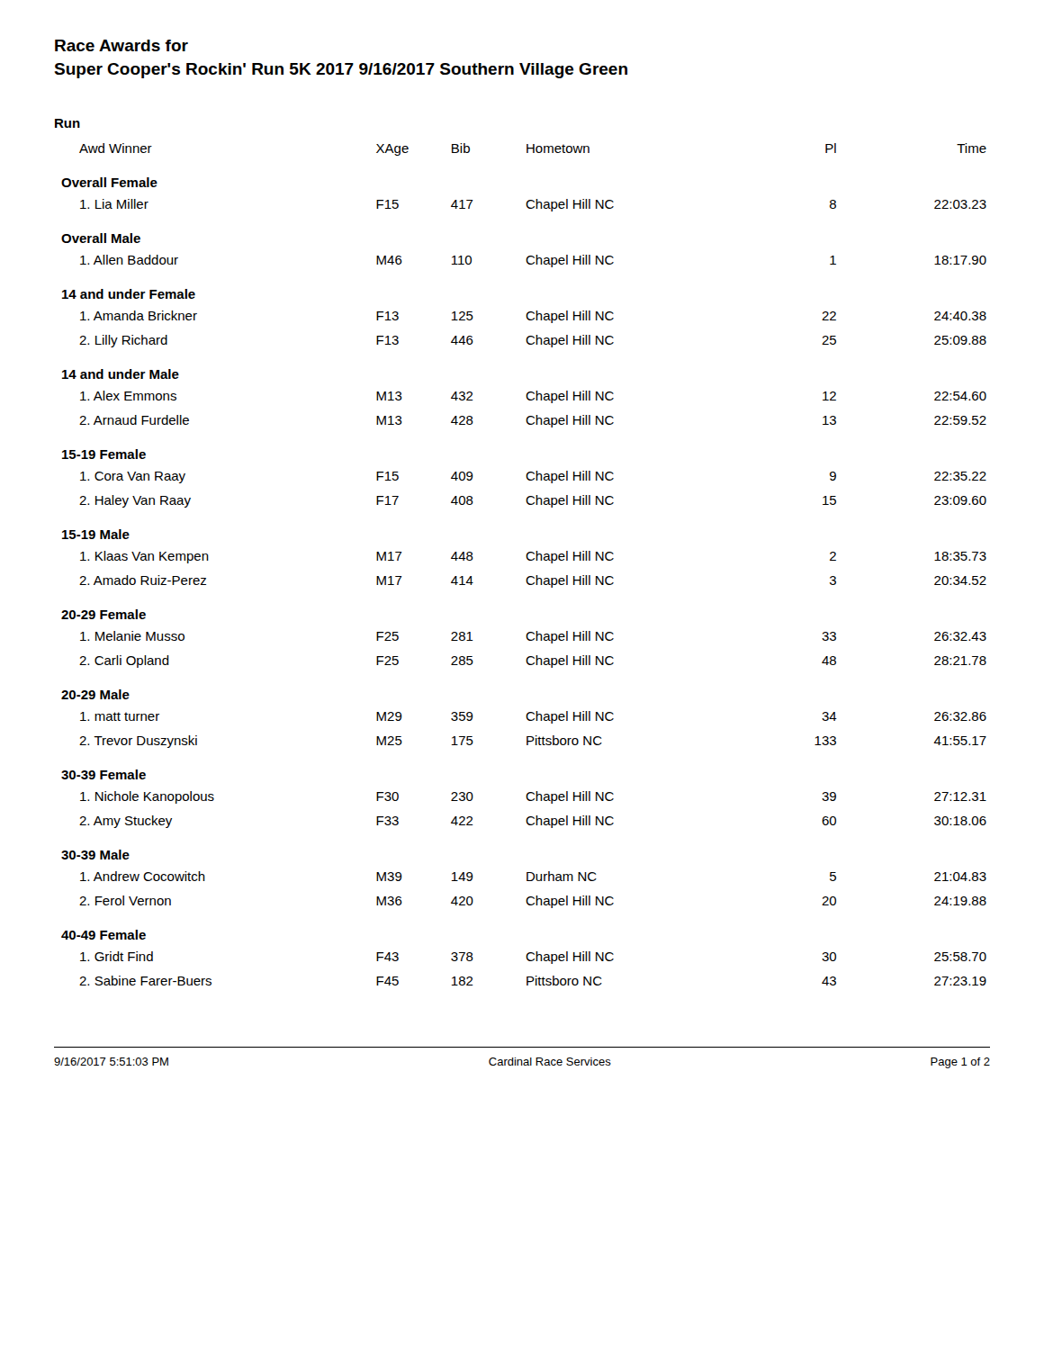Race Awards for
Super Cooper's Rockin' Run 5K 2017 9/16/2017 Southern Village Green
Run
| Awd Winner | XAge | Bib | Hometown | Pl | Time |
| --- | --- | --- | --- | --- | --- |
| Overall Female |
| 1. Lia Miller | F15 | 417 | Chapel Hill NC | 8 | 22:03.23 |
| Overall Male |
| 1. Allen Baddour | M46 | 110 | Chapel Hill NC | 1 | 18:17.90 |
| 14 and under Female |
| 1. Amanda Brickner | F13 | 125 | Chapel Hill NC | 22 | 24:40.38 |
| 2. Lilly Richard | F13 | 446 | Chapel Hill NC | 25 | 25:09.88 |
| 14 and under Male |
| 1. Alex Emmons | M13 | 432 | Chapel Hill NC | 12 | 22:54.60 |
| 2. Arnaud Furdelle | M13 | 428 | Chapel Hill NC | 13 | 22:59.52 |
| 15-19 Female |
| 1. Cora Van Raay | F15 | 409 | Chapel Hill NC | 9 | 22:35.22 |
| 2. Haley Van Raay | F17 | 408 | Chapel Hill NC | 15 | 23:09.60 |
| 15-19 Male |
| 1. Klaas Van Kempen | M17 | 448 | Chapel Hill NC | 2 | 18:35.73 |
| 2. Amado Ruiz-Perez | M17 | 414 | Chapel Hill NC | 3 | 20:34.52 |
| 20-29 Female |
| 1. Melanie Musso | F25 | 281 | Chapel Hill NC | 33 | 26:32.43 |
| 2. Carli Opland | F25 | 285 | Chapel Hill NC | 48 | 28:21.78 |
| 20-29 Male |
| 1. matt turner | M29 | 359 | Chapel Hill NC | 34 | 26:32.86 |
| 2. Trevor Duszynski | M25 | 175 | Pittsboro NC | 133 | 41:55.17 |
| 30-39 Female |
| 1. Nichole Kanopolous | F30 | 230 | Chapel Hill NC | 39 | 27:12.31 |
| 2. Amy Stuckey | F33 | 422 | Chapel Hill NC | 60 | 30:18.06 |
| 30-39 Male |
| 1. Andrew Cocowitch | M39 | 149 | Durham NC | 5 | 21:04.83 |
| 2. Ferol Vernon | M36 | 420 | Chapel Hill NC | 20 | 24:19.88 |
| 40-49 Female |
| 1. Gridt Find | F43 | 378 | Chapel Hill NC | 30 | 25:58.70 |
| 2. Sabine Farer-Buers | F45 | 182 | Pittsboro NC | 43 | 27:23.19 |
9/16/2017 5:51:03 PM Cardinal Race Services Page 1 of 2